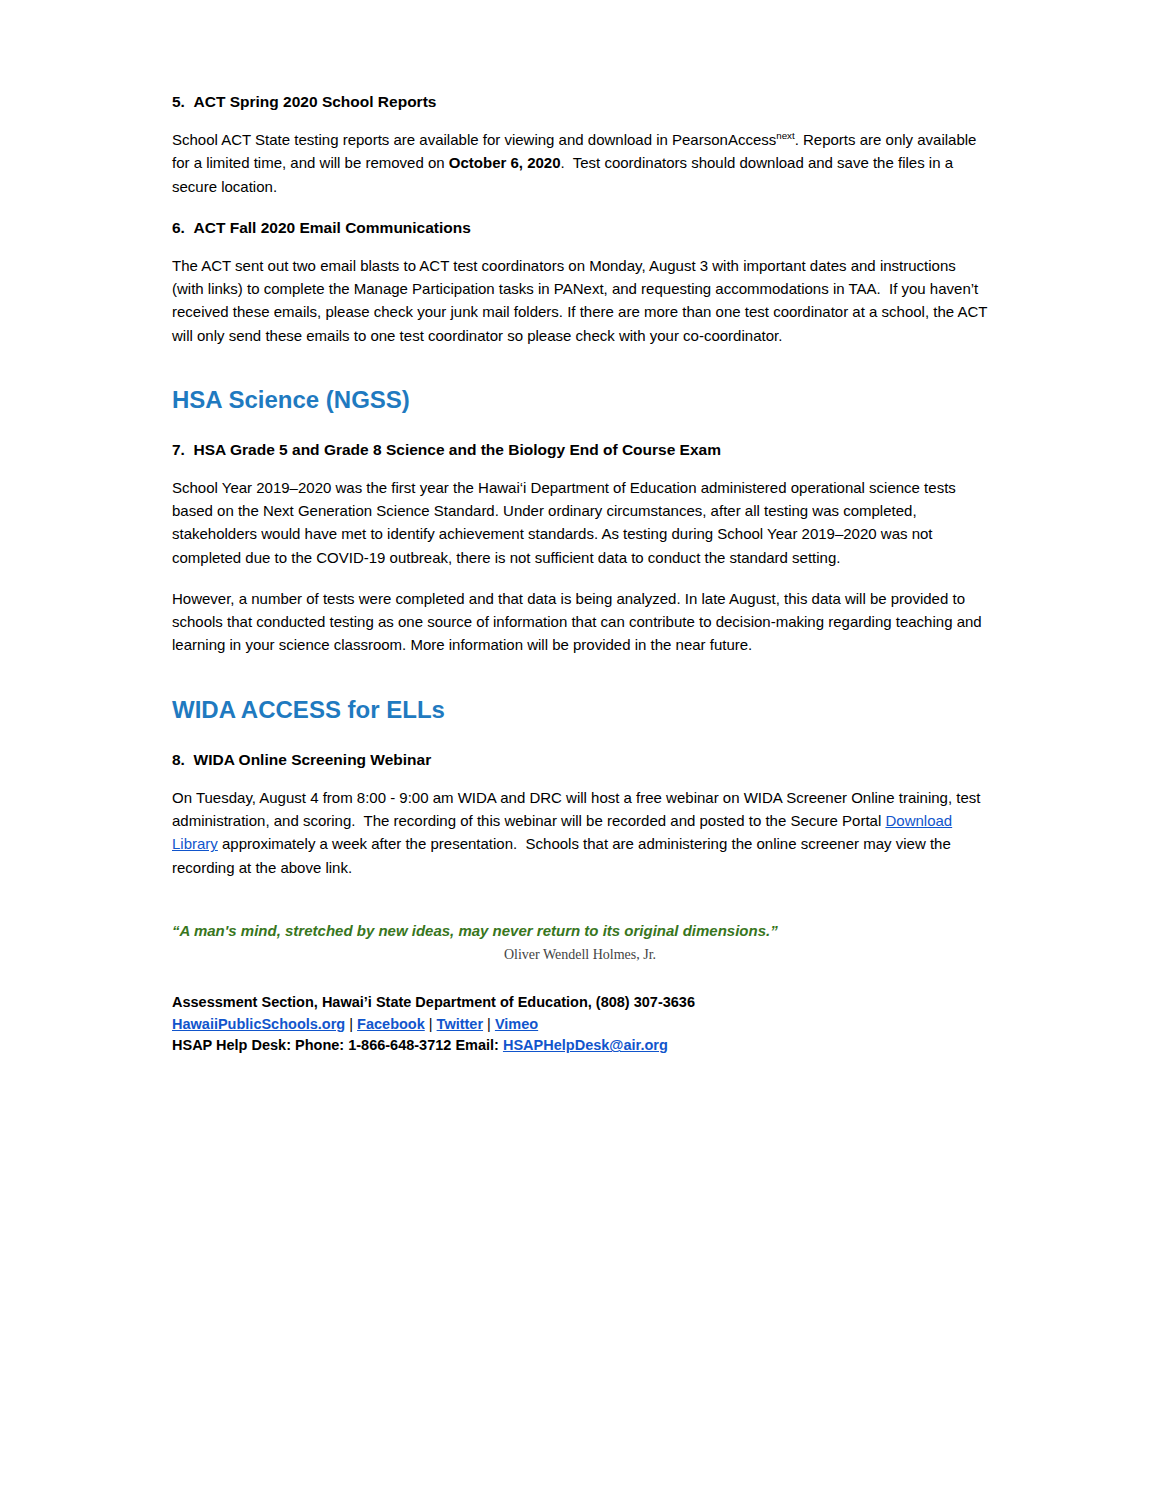5. ACT Spring 2020 School Reports
School ACT State testing reports are available for viewing and download in PearsonAccessnext. Reports are only available for a limited time, and will be removed on October 6, 2020. Test coordinators should download and save the files in a secure location.
6. ACT Fall 2020 Email Communications
The ACT sent out two email blasts to ACT test coordinators on Monday, August 3 with important dates and instructions (with links) to complete the Manage Participation tasks in PANext, and requesting accommodations in TAA. If you haven’t received these emails, please check your junk mail folders. If there are more than one test coordinator at a school, the ACT will only send these emails to one test coordinator so please check with your co-coordinator.
HSA Science (NGSS)
7. HSA Grade 5 and Grade 8 Science and the Biology End of Course Exam
School Year 2019–2020 was the first year the Hawai‘i Department of Education administered operational science tests based on the Next Generation Science Standard. Under ordinary circumstances, after all testing was completed, stakeholders would have met to identify achievement standards. As testing during School Year 2019–2020 was not completed due to the COVID-19 outbreak, there is not sufficient data to conduct the standard setting.
However, a number of tests were completed and that data is being analyzed. In late August, this data will be provided to schools that conducted testing as one source of information that can contribute to decision-making regarding teaching and learning in your science classroom. More information will be provided in the near future.
WIDA ACCESS for ELLs
8. WIDA Online Screening Webinar
On Tuesday, August 4 from 8:00 - 9:00 am WIDA and DRC will host a free webinar on WIDA Screener Online training, test administration, and scoring. The recording of this webinar will be recorded and posted to the Secure Portal Download Library approximately a week after the presentation. Schools that are administering the online screener may view the recording at the above link.
“A man's mind, stretched by new ideas, may never return to its original dimensions.”
Oliver Wendell Holmes, Jr.
Assessment Section, Hawai’i State Department of Education, (808) 307-3636
HawaiiPublicSchools.org | Facebook | Twitter | Vimeo
HSAP Help Desk: Phone: 1-866-648-3712 Email: HSAPHelpDesk@air.org